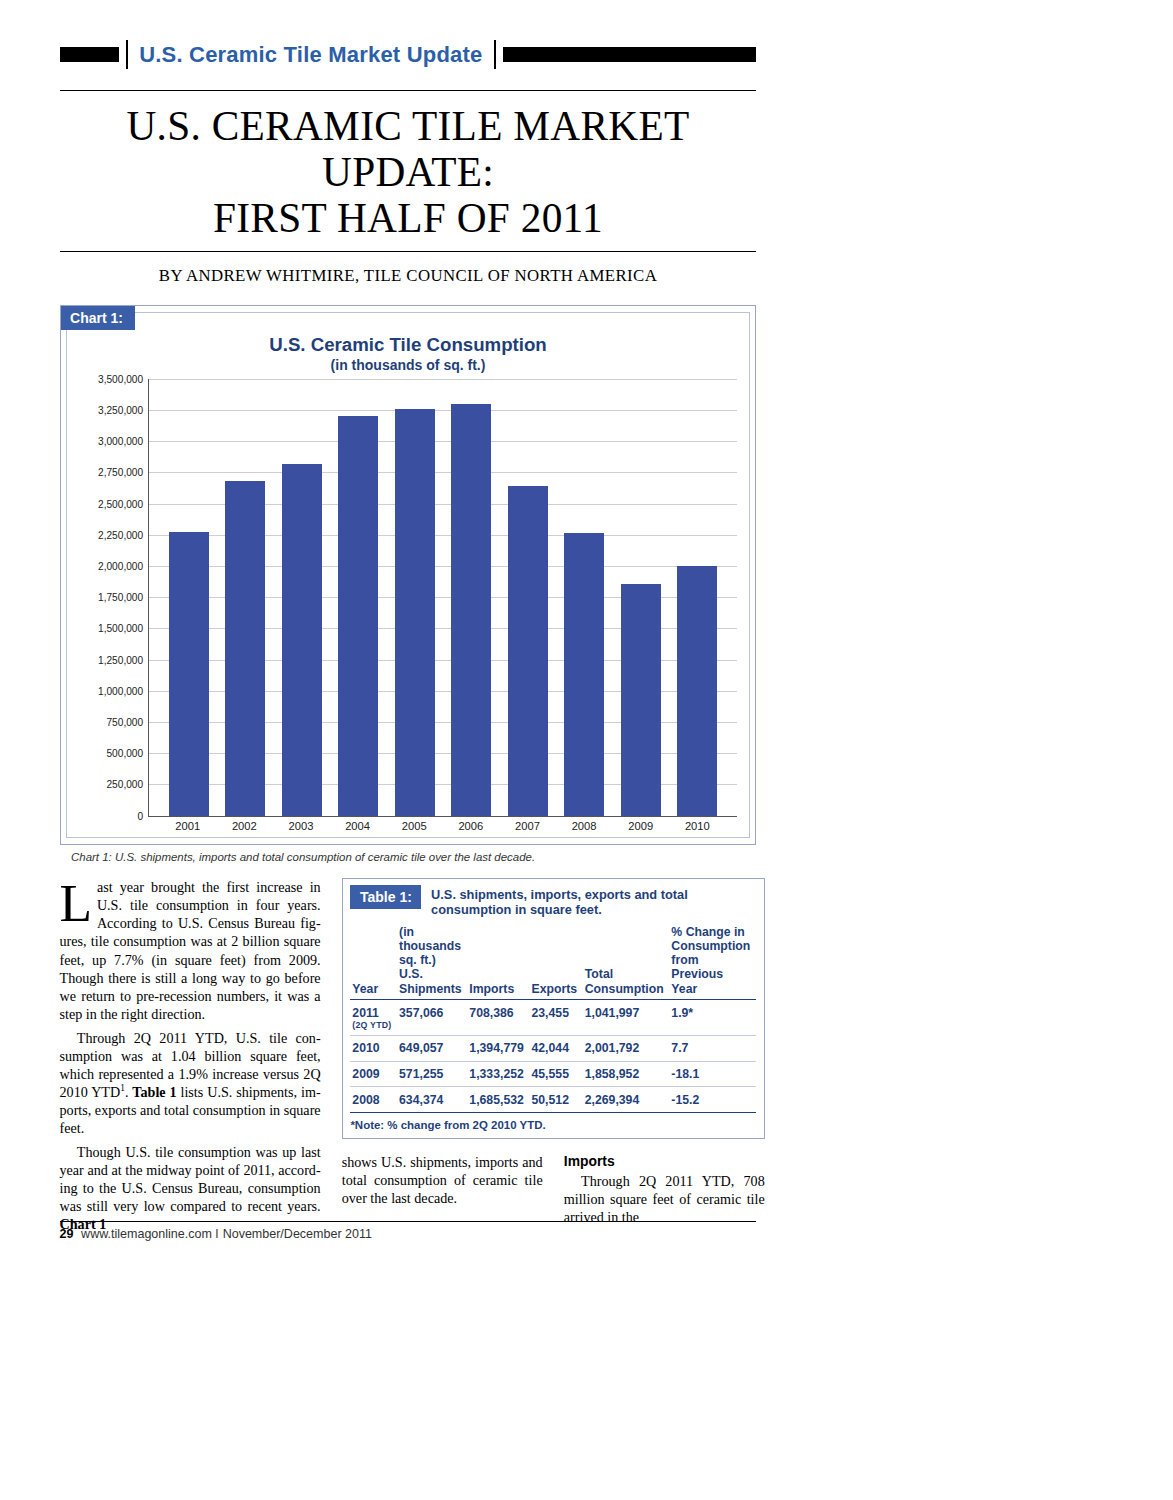U.S. Ceramic Tile Market Update
U.S. CERAMIC TILE MARKET UPDATE:
FIRST HALF OF 2011
BY ANDREW WHITMIRE, TILE COUNCIL OF NORTH AMERICA
Chart 1:
U.S. Ceramic Tile Consumption (in thousands of sq. ft.)
3,500,000 3,250,000 3,000,000 2,750,000 2,500,000 2,250,000 2,000,000 1,750,000 1,500,000 1,250,000 1,000,000 750,000 500,000 250,000 0
20012002200320042005 20062007200820092010
Chart 1: U.S. shipments, imports and total consumption of ceramic tile over the last decade.
Last year brought the first increase in U.S. tile consumption in four years. According to U.S. Census Bureau figures, tile consumption was at 2 billion square feet, up 7.7% (in square feet) from 2009. Though there is still a long way to go before we return to pre-recession numbers, it was a step in the right direction.
Through 2Q 2011 YTD, U.S. tile consumption was at 1.04 billion square feet, which represented a 1.9% increase versus 2Q 2010 YTD1. Table 1 lists U.S. shipments, imports, exports and total consumption in square feet.
Though U.S. tile consumption was up last year and at the midway point of 2011, according to the U.S. Census Bureau, consumption was still very low compared to recent years. Chart 1
Table 1:
U.S. shipments, imports, exports and total consumption in square feet.
| Year | (in thousands sq. ft.) U.S. Shipments | Imports | Exports | Total Consumption | % Change in Consumption from Previous Year |
| --- | --- | --- | --- | --- | --- |
| 2011 (2Q YTD) | 357,066 | 708,386 | 23,455 | 1,041,997 | 1.9* |
| 2010 | 649,057 | 1,394,779 | 42,044 | 2,001,792 | 7.7 |
| 2009 | 571,255 | 1,333,252 | 45,555 | 1,858,952 | -18.1 |
| 2008 | 634,374 | 1,685,532 | 50,512 | 2,269,394 | -15.2 |
*Note: % change from 2Q 2010 YTD.
shows U.S. shipments, imports and total consumption of ceramic tile over the last decade.
Imports
Through 2Q 2011 YTD, 708 million square feet of ceramic tile arrived in the
29 www.tilemagonline.com l November/December 2011